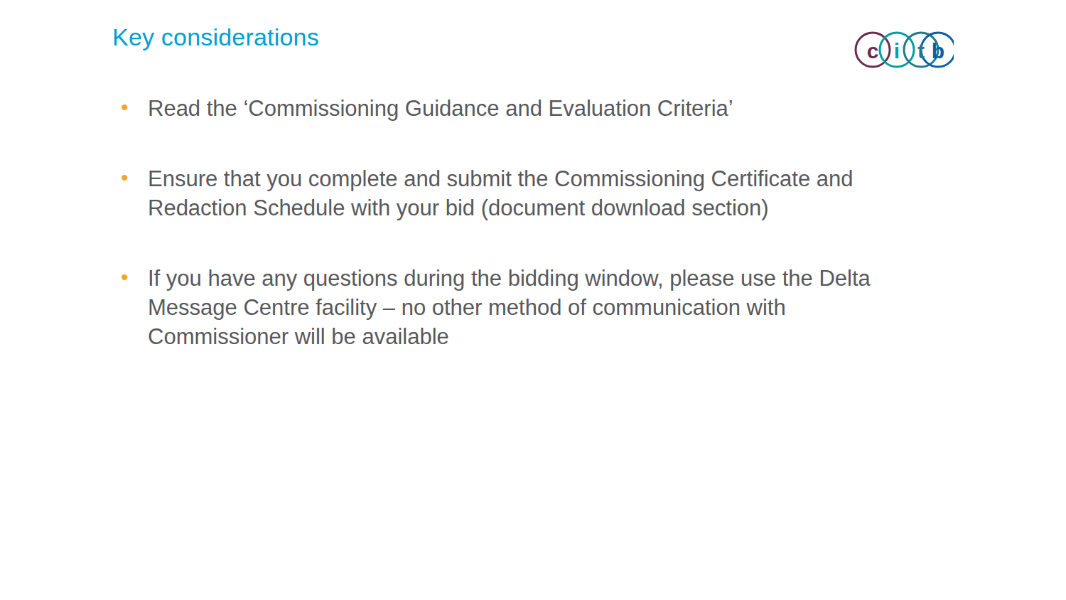Key considerations
CITB c i t b
Read the ‘Commissioning Guidance and Evaluation Criteria’
Ensure that you complete and submit the Commissioning Certificate and Redaction Schedule with your bid (document download section)
If you have any questions during the bidding window, please use the Delta Message Centre facility – no other method of communication with Commissioner will be available